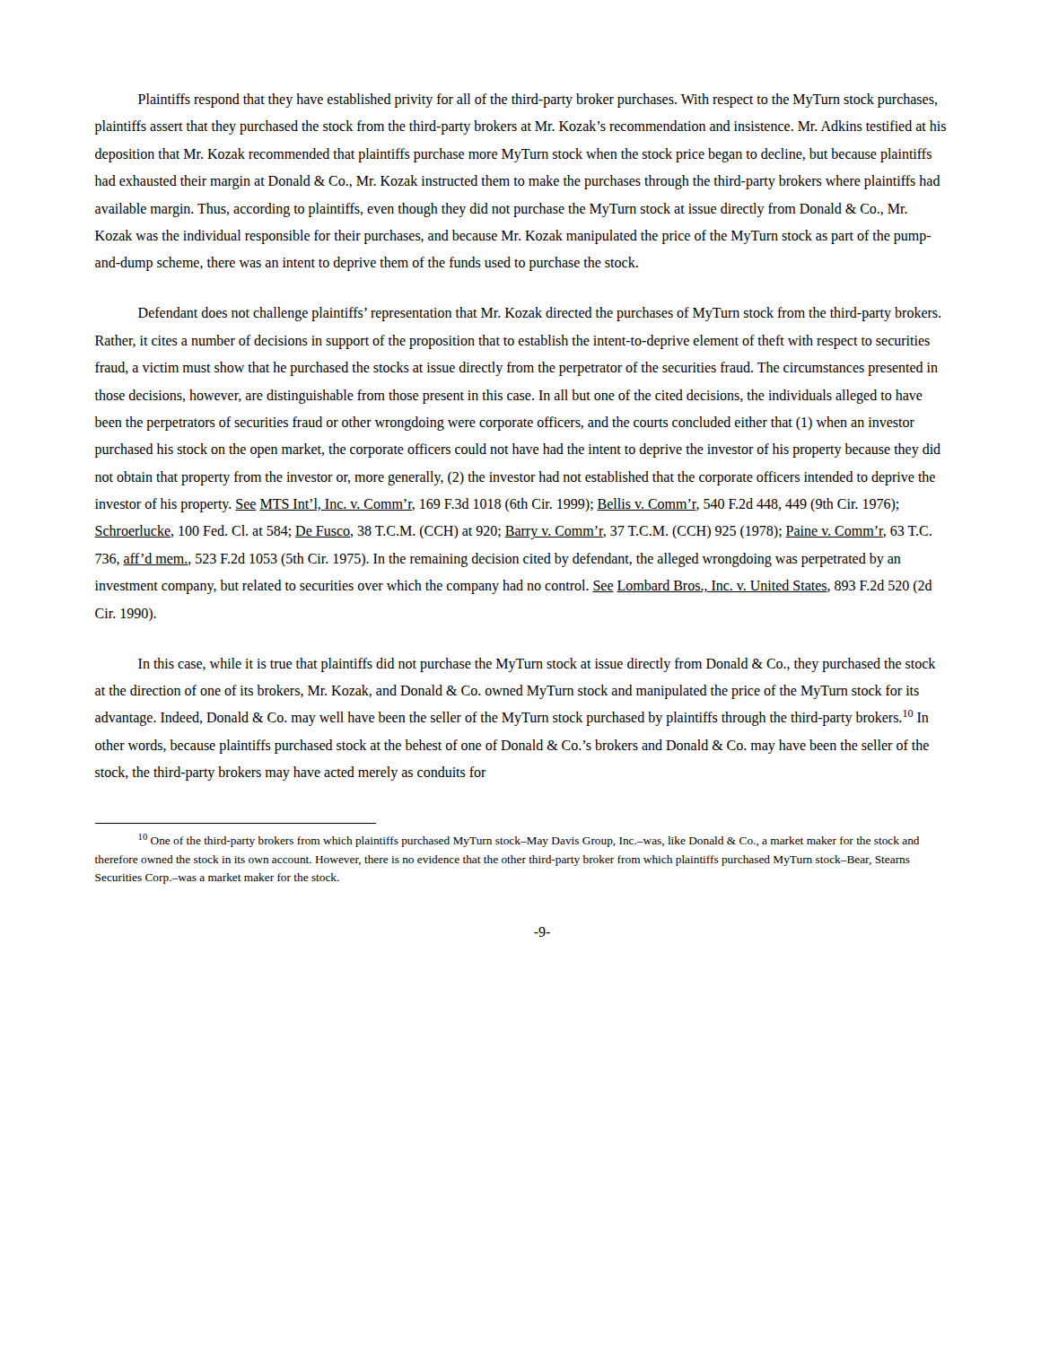Plaintiffs respond that they have established privity for all of the third-party broker purchases. With respect to the MyTurn stock purchases, plaintiffs assert that they purchased the stock from the third-party brokers at Mr. Kozak’s recommendation and insistence. Mr. Adkins testified at his deposition that Mr. Kozak recommended that plaintiffs purchase more MyTurn stock when the stock price began to decline, but because plaintiffs had exhausted their margin at Donald & Co., Mr. Kozak instructed them to make the purchases through the third-party brokers where plaintiffs had available margin. Thus, according to plaintiffs, even though they did not purchase the MyTurn stock at issue directly from Donald & Co., Mr. Kozak was the individual responsible for their purchases, and because Mr. Kozak manipulated the price of the MyTurn stock as part of the pump-and-dump scheme, there was an intent to deprive them of the funds used to purchase the stock.
Defendant does not challenge plaintiffs’ representation that Mr. Kozak directed the purchases of MyTurn stock from the third-party brokers. Rather, it cites a number of decisions in support of the proposition that to establish the intent-to-deprive element of theft with respect to securities fraud, a victim must show that he purchased the stocks at issue directly from the perpetrator of the securities fraud. The circumstances presented in those decisions, however, are distinguishable from those present in this case. In all but one of the cited decisions, the individuals alleged to have been the perpetrators of securities fraud or other wrongdoing were corporate officers, and the courts concluded either that (1) when an investor purchased his stock on the open market, the corporate officers could not have had the intent to deprive the investor of his property because they did not obtain that property from the investor or, more generally, (2) the investor had not established that the corporate officers intended to deprive the investor of his property. See MTS Int’l, Inc. v. Comm’r, 169 F.3d 1018 (6th Cir. 1999); Bellis v. Comm’r, 540 F.2d 448, 449 (9th Cir. 1976); Schroerlucke, 100 Fed. Cl. at 584; De Fusco, 38 T.C.M. (CCH) at 920; Barry v. Comm’r, 37 T.C.M. (CCH) 925 (1978); Paine v. Comm’r, 63 T.C. 736, aff’d mem., 523 F.2d 1053 (5th Cir. 1975). In the remaining decision cited by defendant, the alleged wrongdoing was perpetrated by an investment company, but related to securities over which the company had no control. See Lombard Bros., Inc. v. United States, 893 F.2d 520 (2d Cir. 1990).
In this case, while it is true that plaintiffs did not purchase the MyTurn stock at issue directly from Donald & Co., they purchased the stock at the direction of one of its brokers, Mr. Kozak, and Donald & Co. owned MyTurn stock and manipulated the price of the MyTurn stock for its advantage. Indeed, Donald & Co. may well have been the seller of the MyTurn stock purchased by plaintiffs through the third-party brokers.10 In other words, because plaintiffs purchased stock at the behest of one of Donald & Co.’s brokers and Donald & Co. may have been the seller of the stock, the third-party brokers may have acted merely as conduits for
10 One of the third-party brokers from which plaintiffs purchased MyTurn stock–May Davis Group, Inc.–was, like Donald & Co., a market maker for the stock and therefore owned the stock in its own account. However, there is no evidence that the other third-party broker from which plaintiffs purchased MyTurn stock–Bear, Stearns Securities Corp.–was a market maker for the stock.
-9-